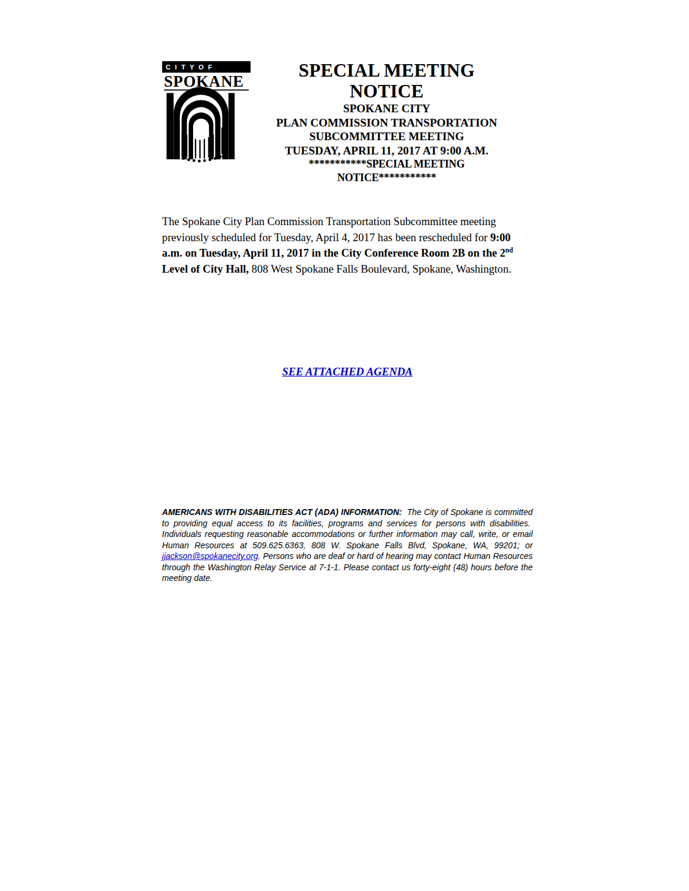C I T Y O F SPOKANE
SPECIAL MEETING NOTICE
SPOKANE CITY
PLAN COMMISSION TRANSPORTATION
SUBCOMMITTEE MEETING
TUESDAY, APRIL 11, 2017 AT 9:00 A.M.
***********SPECIAL MEETING NOTICE***********
The Spokane City Plan Commission Transportation Subcommittee meeting previously scheduled for Tuesday, April 4, 2017 has been rescheduled for 9:00 a.m. on Tuesday, April 11, 2017 in the City Conference Room 2B on the 2nd Level of City Hall, 808 West Spokane Falls Boulevard, Spokane, Washington.
SEE ATTACHED AGENDA
AMERICANS WITH DISABILITIES ACT (ADA) INFORMATION: The City of Spokane is committed to providing equal access to its facilities, programs and services for persons with disabilities. Individuals requesting reasonable accommodations or further information may call, write, or email Human Resources at 509.625.6363, 808 W. Spokane Falls Blvd, Spokane, WA, 99201; or jjackson@spokanecity.org. Persons who are deaf or hard of hearing may contact Human Resources through the Washington Relay Service at 7-1-1. Please contact us forty-eight (48) hours before the meeting date.